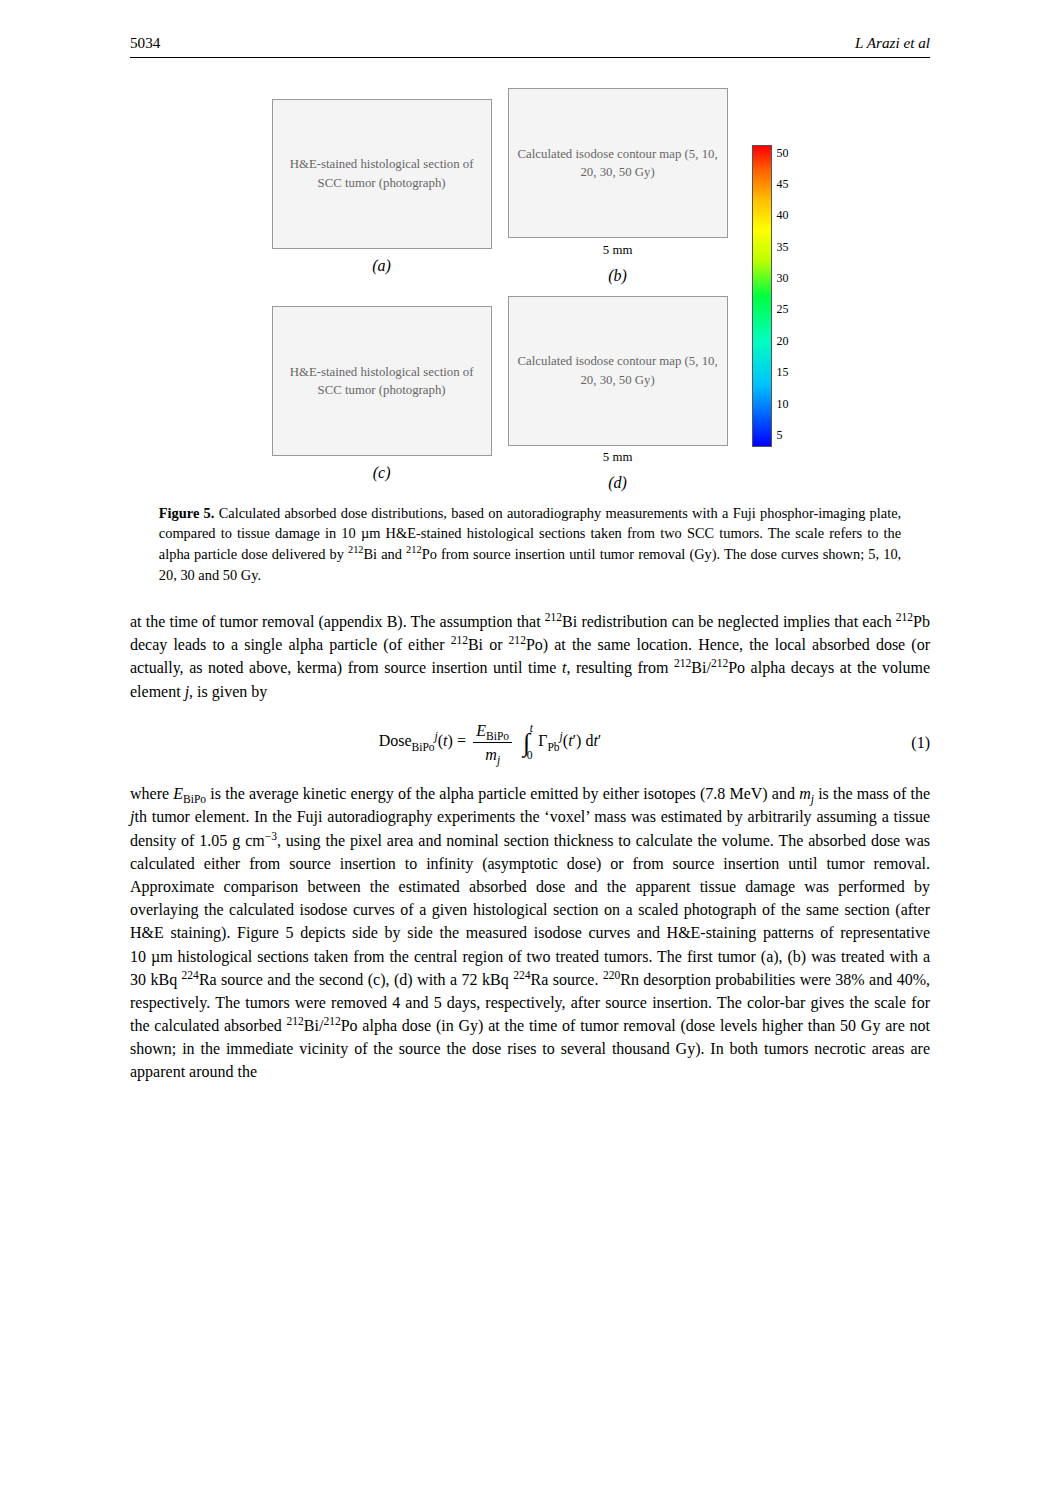5034 L Arazi et al
H&E-stained histological section of SCC tumor (photograph)
(a)
Calculated isodose contour map (5, 10, 20, 30, 50 Gy)
5 mm
(b)
H&E-stained histological section of SCC tumor (photograph)
(c)
Calculated isodose contour map (5, 10, 20, 30, 50 Gy)
5 mm
(d)
50 45 40 35 30 25 20 15 10 5
Figure 5. Calculated absorbed dose distributions, based on autoradiography measurements with a Fuji phosphor-imaging plate, compared to tissue damage in 10 µm H&E-stained histological sections taken from two SCC tumors. The scale refers to the alpha particle dose delivered by 212Bi and 212Po from source insertion until tumor removal (Gy). The dose curves shown; 5, 10, 20, 30 and 50 Gy.
at the time of tumor removal (appendix B). The assumption that 212Bi redistribution can be neglected implies that each 212Pb decay leads to a single alpha particle (of either 212Bi or 212Po) at the same location. Hence, the local absorbed dose (or actually, as noted above, kerma) from source insertion until time t, resulting from 212Bi/212Po alpha decays at the volume element j, is given by
DoseBiPoj(t) = EBiPo mj ∫t 0 ΓPbj(t′) dt′
(1)
where EBiPo is the average kinetic energy of the alpha particle emitted by either isotopes (7.8 MeV) and mj is the mass of the jth tumor element. In the Fuji autoradiography experiments the ‘voxel’ mass was estimated by arbitrarily assuming a tissue density of 1.05 g cm−3, using the pixel area and nominal section thickness to calculate the volume. The absorbed dose was calculated either from source insertion to infinity (asymptotic dose) or from source insertion until tumor removal. Approximate comparison between the estimated absorbed dose and the apparent tissue damage was performed by overlaying the calculated isodose curves of a given histological section on a scaled photograph of the same section (after H&E staining). Figure 5 depicts side by side the measured isodose curves and H&E-staining patterns of representative 10 µm histological sections taken from the central region of two treated tumors. The first tumor (a), (b) was treated with a 30 kBq 224Ra source and the second (c), (d) with a 72 kBq 224Ra source. 220Rn desorption probabilities were 38% and 40%, respectively. The tumors were removed 4 and 5 days, respectively, after source insertion. The color-bar gives the scale for the calculated absorbed 212Bi/212Po alpha dose (in Gy) at the time of tumor removal (dose levels higher than 50 Gy are not shown; in the immediate vicinity of the source the dose rises to several thousand Gy). In both tumors necrotic areas are apparent around the